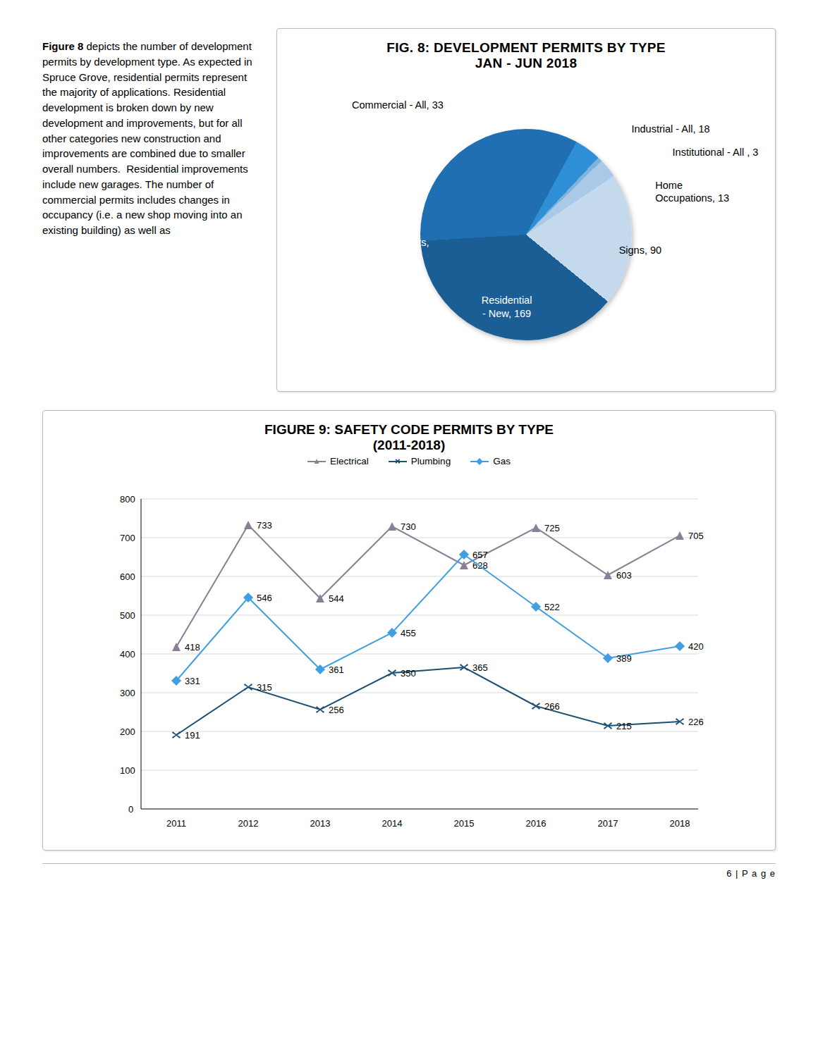Figure 8 depicts the number of development permits by development type. As expected in Spruce Grove, residential permits represent the majority of applications. Residential development is broken down by new development and improvements, but for all other categories new construction and improvements are combined due to smaller overall numbers. Residential improvements include new garages. The number of commercial permits includes changes in occupancy (i.e. a new shop moving into an existing building) as well as
FIG. 8: DEVELOPMENT PERMITS BY TYPE
JAN - JUN 2018
Commercial - All, 33
Industrial - All, 18
Institutional - All , 3
Home
Occupations, 13
Signs, 90
Residential
- New, 169
Residential -
Improvements,
125
FIGURE 9: SAFETY CODE PERMITS BY TYPE
(2011-2018)
Electrical Plumbing Gas
800 700 600 500 400 300 200 100 0 2011 2012 2013 2014 2015 2016 2017 2018 418 733 544 730 628 725 603 705 331 546 361 455 657 522 389 420 191 315 256 350 365 266 215 226
6 | P a g e